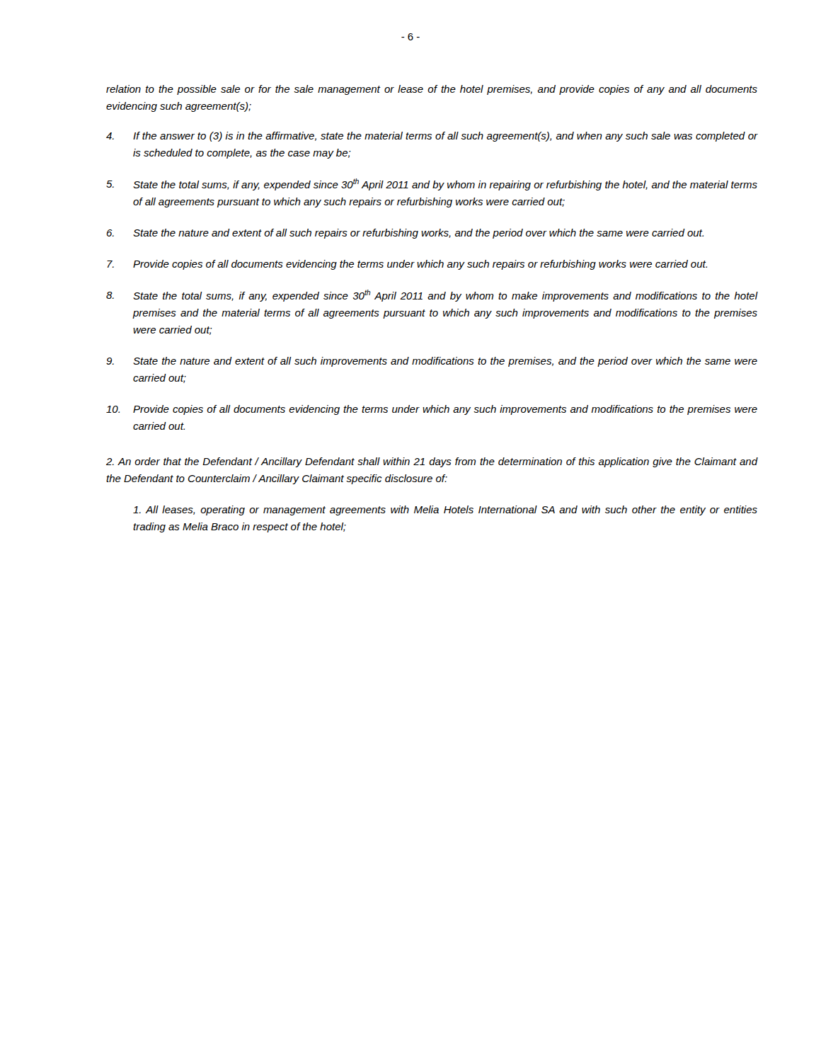- 6 -
relation to the possible sale or for the sale management or lease of the hotel premises, and provide copies of any and all documents evidencing such agreement(s);
4. If the answer to (3) is in the affirmative, state the material terms of all such agreement(s), and when any such sale was completed or is scheduled to complete, as the case may be;
5. State the total sums, if any, expended since 30th April 2011 and by whom in repairing or refurbishing the hotel, and the material terms of all agreements pursuant to which any such repairs or refurbishing works were carried out;
6. State the nature and extent of all such repairs or refurbishing works, and the period over which the same were carried out.
7. Provide copies of all documents evidencing the terms under which any such repairs or refurbishing works were carried out.
8. State the total sums, if any, expended since 30th April 2011 and by whom to make improvements and modifications to the hotel premises and the material terms of all agreements pursuant to which any such improvements and modifications to the premises were carried out;
9. State the nature and extent of all such improvements and modifications to the premises, and the period over which the same were carried out;
10. Provide copies of all documents evidencing the terms under which any such improvements and modifications to the premises were carried out.
2. An order that the Defendant / Ancillary Defendant shall within 21 days from the determination of this application give the Claimant and the Defendant to Counterclaim / Ancillary Claimant specific disclosure of:
1. All leases, operating or management agreements with Melia Hotels International SA and with such other the entity or entities trading as Melia Braco in respect of the hotel;